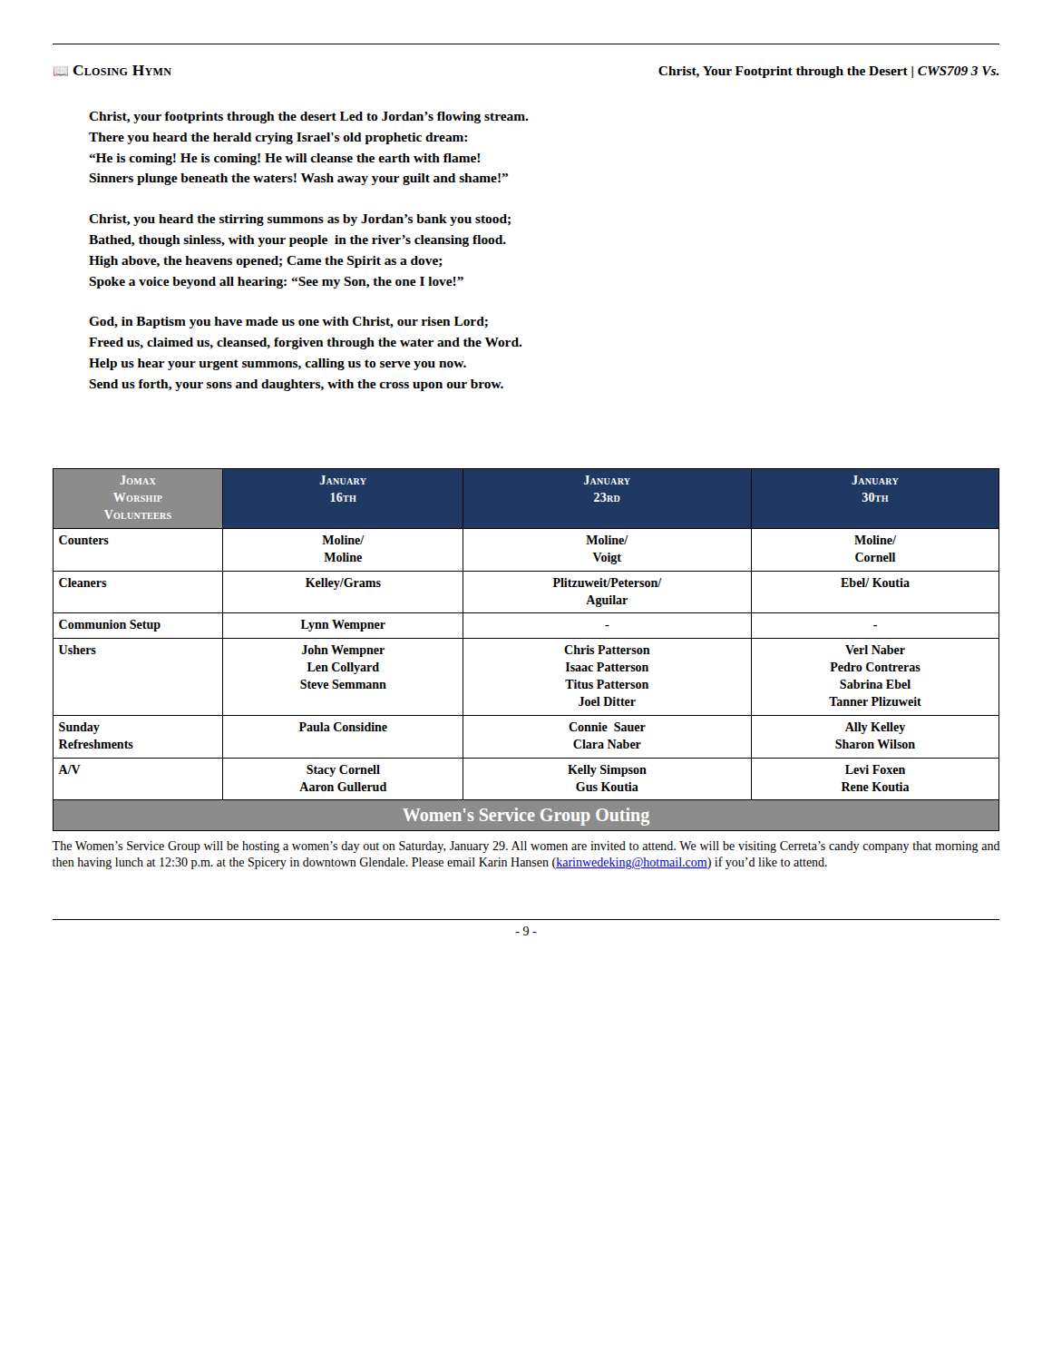📖Closing Hymn
Christ, Your Footprint through the Desert | CWS709 3 Vs.
Christ, your footprints through the desert Led to Jordan’s flowing stream.
There you heard the herald crying Israel's old prophetic dream:
“He is coming! He is coming! He will cleanse the earth with flame!
Sinners plunge beneath the waters! Wash away your guilt and shame!”
Christ, you heard the stirring summons as by Jordan’s bank you stood;
Bathed, though sinless, with your people in the river’s cleansing flood.
High above, the heavens opened; Came the Spirit as a dove;
Spoke a voice beyond all hearing: “See my Son, the one I love!”
God, in Baptism you have made us one with Christ, our risen Lord;
Freed us, claimed us, cleansed, forgiven through the water and the Word.
Help us hear your urgent summons, calling us to serve you now.
Send us forth, your sons and daughters, with the cross upon our brow.
| Jomax Worship Volunteers | January 16th | January 23rd | January 30th |
| --- | --- | --- | --- |
| Counters | Moline/ Moline | Moline/ Voigt | Moline/ Cornell |
| Cleaners | Kelley/Grams | Plitzuweit/Peterson/ Aguilar | Ebel/ Koutia |
| Communion Setup | Lynn Wempner | - | - |
| Ushers | John Wempner Len Collyard Steve Semmann | Chris Patterson Isaac Patterson Titus Patterson Joel Ditter | Verl Naber Pedro Contreras Sabrina Ebel Tanner Plizuweit |
| Sunday Refreshments | Paula Considine | Connie Sauer Clara Naber | Ally Kelley Sharon Wilson |
| A/V | Stacy Cornell Aaron Gullerud | Kelly Simpson Gus Koutia | Levi Foxen Rene Koutia |
Women's Service Group Outing
The Women’s Service Group will be hosting a women’s day out on Saturday, January 29. All women are invited to attend. We will be visiting Cerreta’s candy company that morning and then having lunch at 12:30 p.m. at the Spicery in downtown Glendale. Please email Karin Hansen (karinwedeking@hotmail.com) if you’d like to attend.
- 9 -